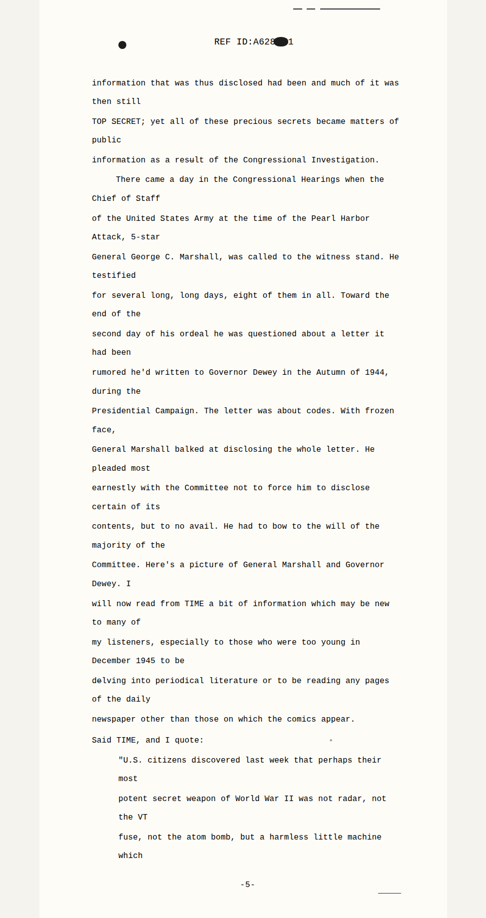REF ID:A628 1
information that was thus disclosed had been and much of it was then still
TOP SECRET; yet all of these precious secrets became matters of public
information as a result of the Congressional Investigation.
There came a day in the Congressional Hearings when the Chief of Staff
of the United States Army at the time of the Pearl Harbor Attack, 5-star
General George C. Marshall, was called to the witness stand. He testified
for several long, long days, eight of them in all. Toward the end of the
second day of his ordeal he was questioned about a letter it had been
rumored he'd written to Governor Dewey in the Autumn of 1944, during the
Presidential Campaign. The letter was about codes. With frozen face,
General Marshall balked at disclosing the whole letter. He pleaded most
earnestly with the Committee not to force him to disclose certain of its
contents, but to no avail. He had to bow to the will of the majority of the
Committee. Here's a picture of General Marshall and Governor Dewey. I
will now read from TIME a bit of information which may be new to many of
my listeners, especially to those who were too young in December 1945 to be
delving into periodical literature or to be reading any pages of the daily
newspaper other than those on which the comics appear.
Said TIME, and I quote:◦
"U.S. citizens discovered last week that perhaps their most
potent secret weapon of World War II was not radar, not the VT
fuse, not the atom bomb, but a harmless little machine which
-5-